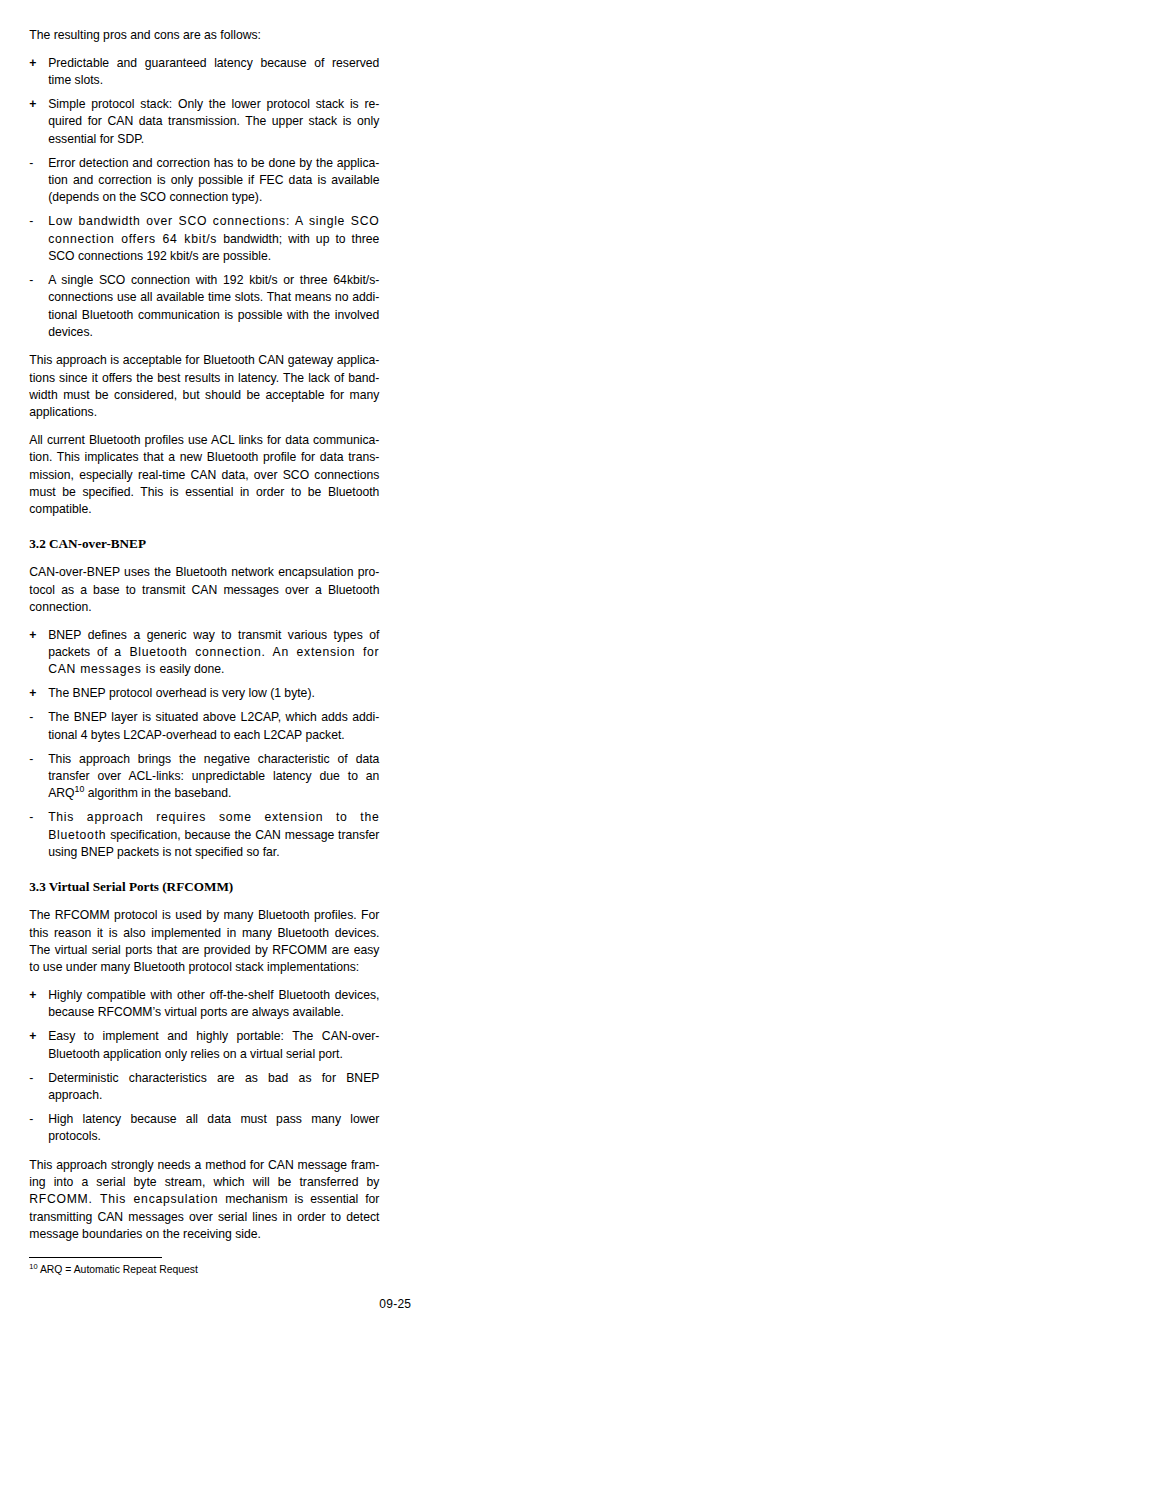The resulting pros and cons are as follows:
+Predictable and guaranteed latency because of reserved time slots.
+Simple protocol stack: Only the lower protocol stack is required for CAN data transmission. The upper stack is only essential for SDP.
-Error detection and correction has to be done by the application and correction is only possible if FEC data is available (depends on the SCO connection type).
-Low bandwidth over SCO connections: A single SCO connection offers 64 kbit/s bandwidth; with up to three SCO connections 192 kbit/s are possible.
-A single SCO connection with 192 kbit/s or three 64kbit/s-connections use all available time slots. That means no additional Bluetooth communication is possible with the involved devices.
This approach is acceptable for Bluetooth CAN gateway applications since it offers the best results in latency. The lack of bandwidth must be considered, but should be acceptable for many applications.
All current Bluetooth profiles use ACL links for data communication. This implicates that a new Bluetooth profile for data transmission, especially real-time CAN data, over SCO connections must be specified. This is essential in order to be Bluetooth compatible.
3.2 CAN-over-BNEP
CAN-over-BNEP uses the Bluetooth network encapsulation protocol as a base to transmit CAN messages over a Bluetooth connection.
+BNEP defines a generic way to transmit various types of packets of a Bluetooth connection. An extension for CAN messages is easily done.
+The BNEP protocol overhead is very low (1 byte).
-The BNEP layer is situated above L2CAP, which adds additional 4 bytes L2CAP-overhead to each L2CAP packet.
-This approach brings the negative characteristic of data transfer over ACL-links: unpredictable latency due to an ARQ10 algorithm in the baseband.
-This approach requires some extension to the Bluetooth specification, because the CAN message transfer using BNEP packets is not specified so far.
3.3 Virtual Serial Ports (RFCOMM)
The RFCOMM protocol is used by many Bluetooth profiles. For this reason it is also implemented in many Bluetooth devices. The virtual serial ports that are provided by RFCOMM are easy to use under many Bluetooth protocol stack implementations:
+Highly compatible with other off-the-shelf Bluetooth devices, because RFCOMM’s virtual ports are always available.
+Easy to implement and highly portable: The CAN-over-Bluetooth application only relies on a virtual serial port.
-Deterministic characteristics are as bad as for BNEP approach.
-High latency because all data must pass many lower protocols.
This approach strongly needs a method for CAN message framing into a serial byte stream, which will be transferred by RFCOMM. This encapsulation mechanism is essential for transmitting CAN messages over serial lines in order to detect message boundaries on the receiving side.
10 ARQ = Automatic Repeat Request
09-25